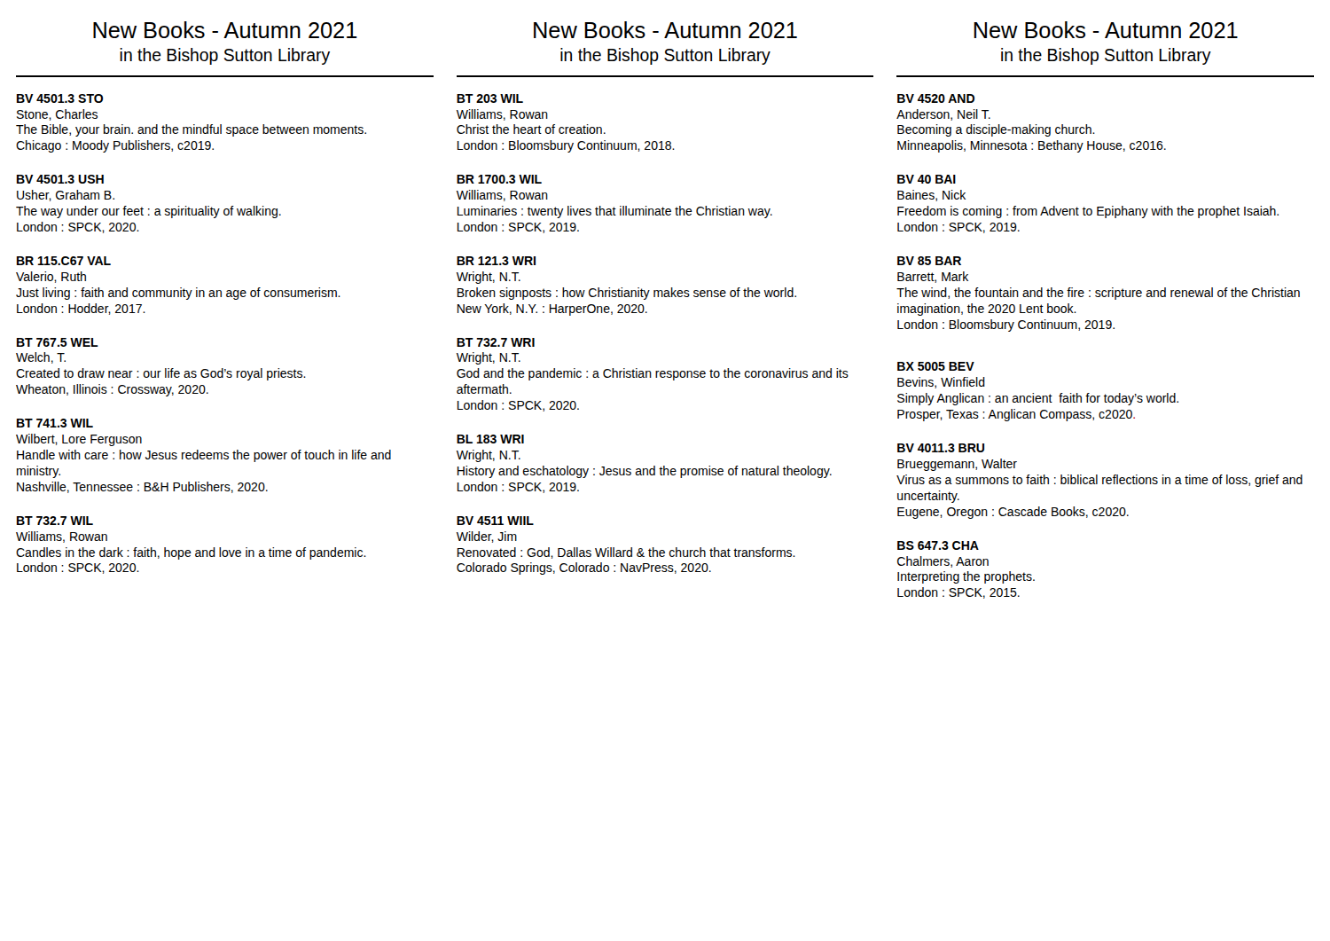New Books - Autumn 2021in the Bishop Sutton Library
BV 4501.3 STO
Stone, Charles
The Bible, your brain. and the mindful space between moments.
Chicago : Moody Publishers, c2019.
BV 4501.3 USH
Usher, Graham B.
The way under our feet : a spirituality of walking.
London : SPCK, 2020.
BR 115.C67 VAL
Valerio, Ruth
Just living : faith and community in an age of consumerism.
London : Hodder, 2017.
BT 767.5 WEL
Welch, T.
Created to draw near : our life as God’s royal priests.
Wheaton, Illinois : Crossway, 2020.
BT 741.3 WIL
Wilbert, Lore Ferguson
Handle with care : how Jesus redeems the power of touch in life and ministry.
Nashville, Tennessee : B&H Publishers, 2020.
BT 732.7 WIL
Williams, Rowan
Candles in the dark : faith, hope and love in a time of pandemic.
London : SPCK, 2020.
New Books - Autumn 2021in the Bishop Sutton Library
BT 203 WIL
Williams, Rowan
Christ the heart of creation.
London : Bloomsbury Continuum, 2018.
BR 1700.3 WIL
Williams, Rowan
Luminaries : twenty lives that illuminate the Christian way.
London : SPCK, 2019.
BR 121.3 WRI
Wright, N.T.
Broken signposts : how Christianity makes sense of the world.
New York, N.Y. : HarperOne, 2020.
BT 732.7 WRI
Wright, N.T.
God and the pandemic : a Christian response to the coronavirus and its aftermath.
London : SPCK, 2020.
BL 183 WRI
Wright, N.T.
History and eschatology : Jesus and the promise of natural theology.
London : SPCK, 2019.
BV 4511 WIIL
Wilder, Jim
Renovated : God, Dallas Willard & the church that transforms.
Colorado Springs, Colorado : NavPress, 2020.
New Books - Autumn 2021in the Bishop Sutton Library
BV 4520 AND
Anderson, Neil T.
Becoming a disciple-making church.
Minneapolis, Minnesota : Bethany House, c2016.
BV 40 BAI
Baines, Nick
Freedom is coming : from Advent to Epiphany with the prophet Isaiah.
London : SPCK, 2019.
BV 85 BAR
Barrett, Mark
The wind, the fountain and the fire : scripture and renewal of the Christian imagination, the 2020 Lent book.
London : Bloomsbury Continuum, 2019.
BX 5005 BEV
Bevins, Winfield
Simply Anglican : an ancient faith for today’s world.
Prosper, Texas : Anglican Compass, c2020.
BV 4011.3 BRU
Brueggemann, Walter
Virus as a summons to faith : biblical reflections in a time of loss, grief and uncertainty.
Eugene, Oregon : Cascade Books, c2020.
BS 647.3 CHA
Chalmers, Aaron
Interpreting the prophets.
London : SPCK, 2015.